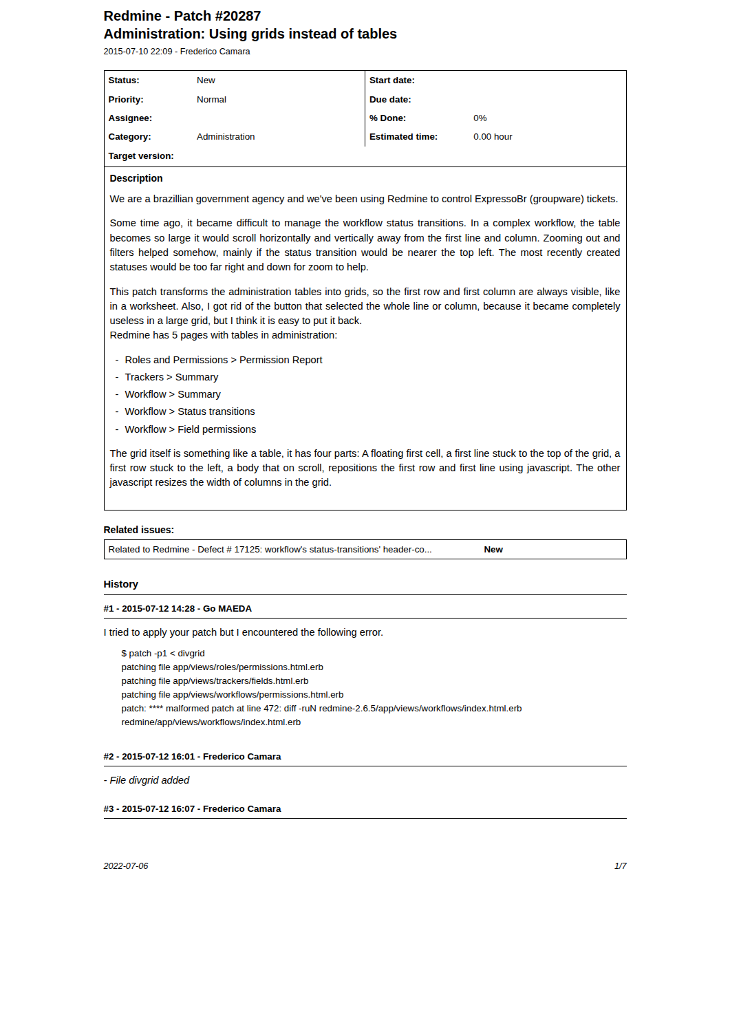Redmine - Patch #20287Administration: Using grids instead of tables
2015-07-10 22:09 - Frederico Camara
| Status: | New | Start date: | |
| Priority: | Normal | Due date: | |
| Assignee: | | % Done: | 0% |
| Category: | Administration | Estimated time: | 0.00 hour |
| Target version: | | | |
Description
We are a brazillian government agency and we've been using Redmine to control ExpressoBr (groupware) tickets.
Some time ago, it became difficult to manage the workflow status transitions. In a complex workflow, the table becomes so large it would scroll horizontally and vertically away from the first line and column. Zooming out and filters helped somehow, mainly if the status transition would be nearer the top left. The most recently created statuses would be too far right and down for zoom to help.
This patch transforms the administration tables into grids, so the first row and first column are always visible, like in a worksheet. Also, I got rid of the button that selected the whole line or column, because it became completely useless in a large grid, but I think it is easy to put it back.
Redmine has 5 pages with tables in administration:
Roles and Permissions > Permission Report
Trackers > Summary
Workflow > Summary
Workflow > Status transitions
Workflow > Field permissions
The grid itself is something like a table, it has four parts: A floating first cell, a first line stuck to the top of the grid, a first row stuck to the left, a body that on scroll, repositions the first row and first line using javascript. The other javascript resizes the width of columns in the grid.
Related issues:
| Related to Redmine - Defect # 17125: workflow's status-transitions' header-co... | New |
History
#1 - 2015-07-12 14:28 - Go MAEDA
I tried to apply your patch but I encountered the following error.
$ patch -p1 < divgrid
patching file app/views/roles/permissions.html.erb
patching file app/views/trackers/fields.html.erb
patching file app/views/workflows/permissions.html.erb
patch: **** malformed patch at line 472: diff -ruN redmine-2.6.5/app/views/workflows/index.html.erb
redmine/app/views/workflows/index.html.erb
#2 - 2015-07-12 16:01 - Frederico Camara
- File divgrid added
#3 - 2015-07-12 16:07 - Frederico Camara
2022-07-06
1/7